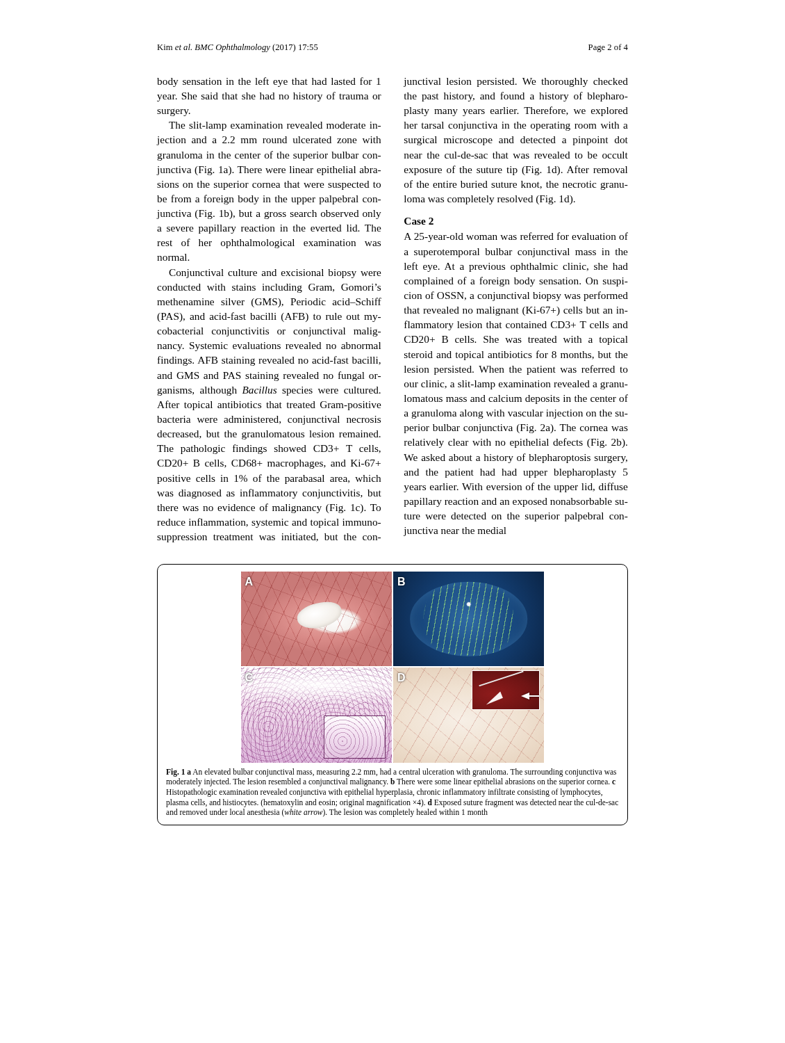Kim et al. BMC Ophthalmology (2017) 17:55
Page 2 of 4
body sensation in the left eye that had lasted for 1 year. She said that she had no history of trauma or surgery.
The slit-lamp examination revealed moderate injection and a 2.2 mm round ulcerated zone with granuloma in the center of the superior bulbar conjunctiva (Fig. 1a). There were linear epithelial abrasions on the superior cornea that were suspected to be from a foreign body in the upper palpebral conjunctiva (Fig. 1b), but a gross search observed only a severe papillary reaction in the everted lid. The rest of her ophthalmological examination was normal.
Conjunctival culture and excisional biopsy were conducted with stains including Gram, Gomori’s methenamine silver (GMS), Periodic acid–Schiff (PAS), and acid-fast bacilli (AFB) to rule out mycobacterial conjunctivitis or conjunctival malignancy. Systemic evaluations revealed no abnormal findings. AFB staining revealed no acid-fast bacilli, and GMS and PAS staining revealed no fungal organisms, although Bacillus species were cultured. After topical antibiotics that treated Gram-positive bacteria were administered, conjunctival necrosis decreased, but the granulomatous lesion remained. The pathologic findings showed CD3+ T cells, CD20+ B cells, CD68+ macrophages, and Ki-67+ positive cells in 1% of the parabasal area, which was diagnosed as inflammatory conjunctivitis, but there was no evidence of malignancy (Fig. 1c). To reduce inflammation, systemic and topical immunosuppression treatment was initiated, but the conjunctival lesion persisted. We thoroughly checked the past history, and found a history of blepharoplasty many years earlier. Therefore, we explored her tarsal conjunctiva in the operating room with a surgical microscope and detected a pinpoint dot near the cul-de-sac that was revealed to be occult exposure of the suture tip (Fig. 1d). After removal of the entire buried suture knot, the necrotic granuloma was completely resolved (Fig. 1d).
Case 2
A 25-year-old woman was referred for evaluation of a superotemporal bulbar conjunctival mass in the left eye. At a previous ophthalmic clinic, she had complained of a foreign body sensation. On suspicion of OSSN, a conjunctival biopsy was performed that revealed no malignant (Ki-67+) cells but an inflammatory lesion that contained CD3+ T cells and CD20+ B cells. She was treated with a topical steroid and topical antibiotics for 8 months, but the lesion persisted. When the patient was referred to our clinic, a slit-lamp examination revealed a granulomatous mass and calcium deposits in the center of a granuloma along with vascular injection on the superior bulbar conjunctiva (Fig. 2a). The cornea was relatively clear with no epithelial defects (Fig. 2b). We asked about a history of blepharoptosis surgery, and the patient had had upper blepharoplasty 5 years earlier. With eversion of the upper lid, diffuse papillary reaction and an exposed nonabsorbable suture were detected on the superior palpebral conjunctiva near the medial
A
B
C
D
Fig. 1 a An elevated bulbar conjunctival mass, measuring 2.2 mm, had a central ulceration with granuloma. The surrounding conjunctiva was moderately injected. The lesion resembled a conjunctival malignancy. b There were some linear epithelial abrasions on the superior cornea. c Histopathologic examination revealed conjunctiva with epithelial hyperplasia, chronic inflammatory infiltrate consisting of lymphocytes, plasma cells, and histiocytes. (hematoxylin and eosin; original magnification ×4). d Exposed suture fragment was detected near the cul-de-sac and removed under local anesthesia (white arrow). The lesion was completely healed within 1 month